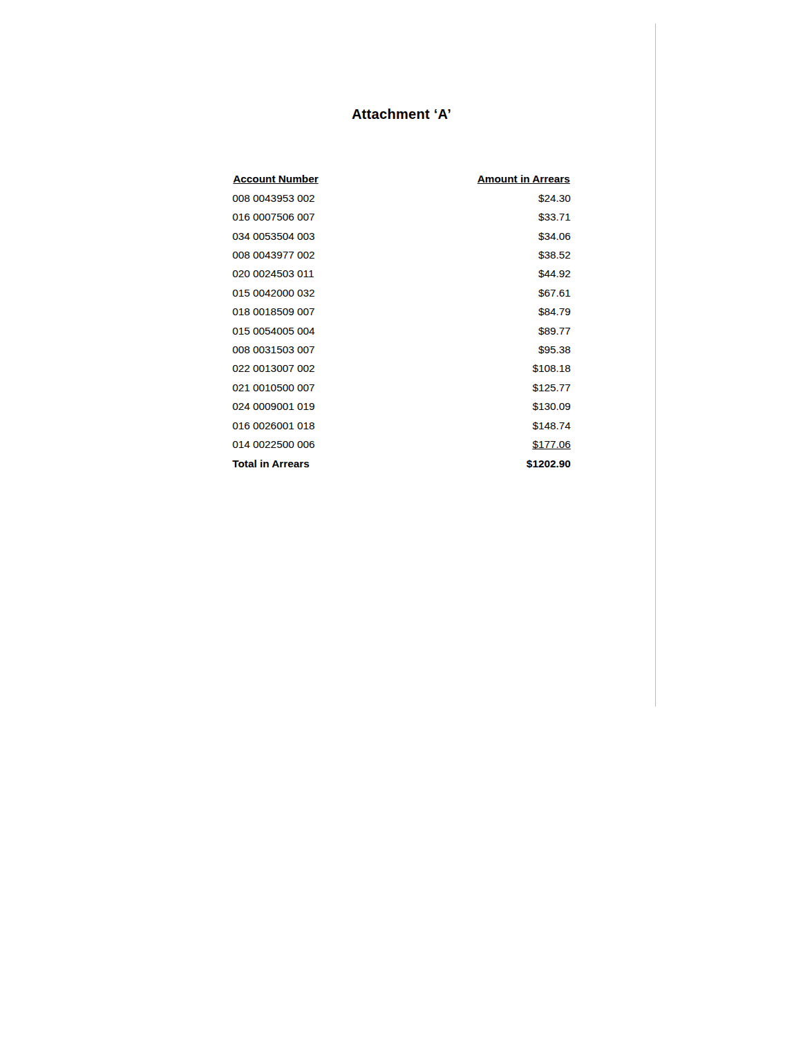Attachment ‘A’
| Account Number | Amount in Arrears |
| --- | --- |
| 008 0043953 002 | $24.30 |
| 016 0007506 007 | $33.71 |
| 034 0053504 003 | $34.06 |
| 008 0043977 002 | $38.52 |
| 020 0024503 011 | $44.92 |
| 015 0042000 032 | $67.61 |
| 018 0018509 007 | $84.79 |
| 015 0054005 004 | $89.77 |
| 008 0031503 007 | $95.38 |
| 022 0013007 002 | $108.18 |
| 021 0010500 007 | $125.77 |
| 024 0009001 019 | $130.09 |
| 016 0026001 018 | $148.74 |
| 014 0022500 006 | $177.06 |
| Total in Arrears | $1202.90 |